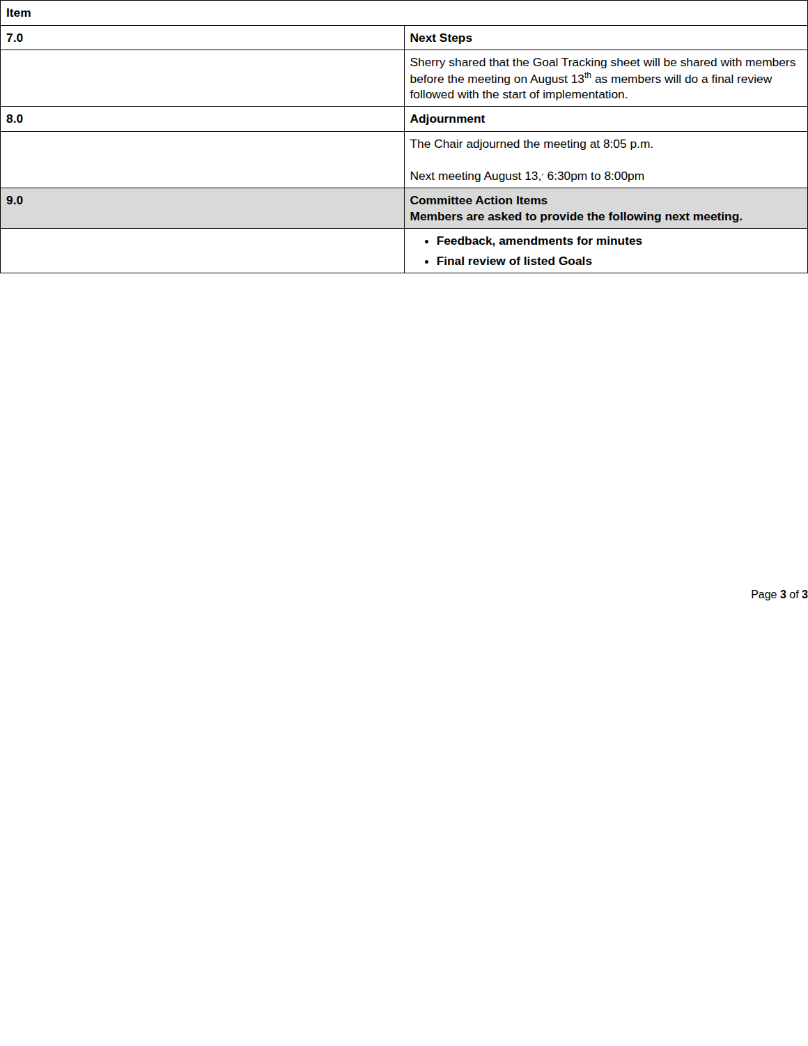| Item |
| 7.0 | Next Steps |
| | Sherry shared that the Goal Tracking sheet will be shared with members before the meeting on August 13 th as members will do a final review followed with the start of implementation. |
| 8.0 | Adjournment |
| | The Chair adjourned the meeting at 8:05 p.m. Next meeting August 13, , 6:30pm to 8:00pm |
| 9.0 | Committee Action Items Members are asked to provide the following next meeting. |
| | Feedback, amendments for minutes Final review of listed Goals |
Page 3 of 3